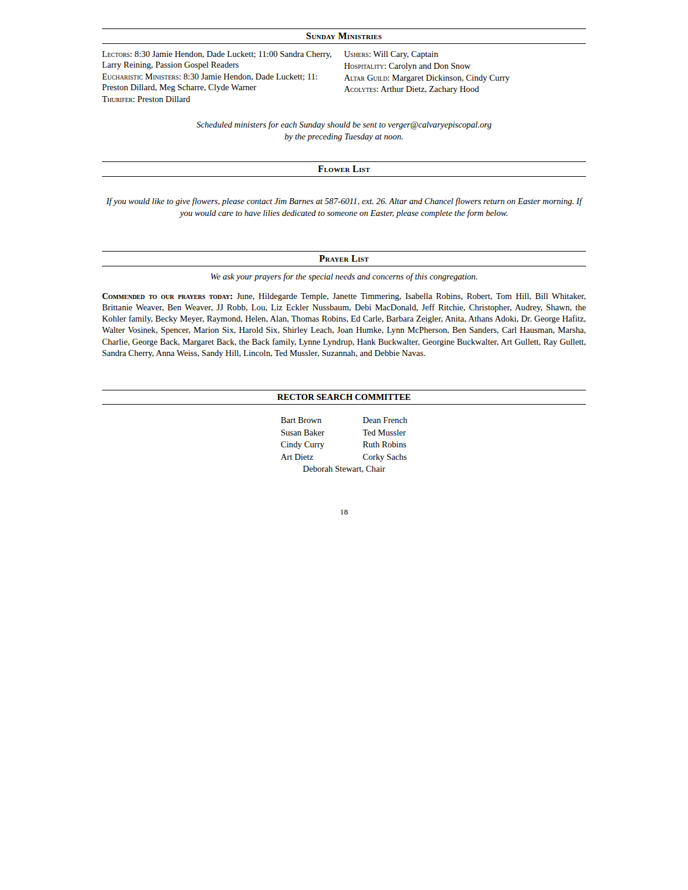Sunday Ministries
| Lectors: 8:30 Jamie Hendon, Dade Luckett; 11:00 Sandra Cherry, Larry Reining, Passion Gospel Readers Eucharistic Ministers: 8:30 Jamie Hendon, Dade Luckett; 11: Preston Dillard, Meg Scharre, Clyde Warner Thurifer: Preston Dillard | Ushers: Will Cary, Captain Hospitality: Carolyn and Don Snow Altar Guild: Margaret Dickinson, Cindy Curry Acolytes: Arthur Dietz, Zachary Hood |
Scheduled ministers for each Sunday should be sent to verger@calvaryepiscopal.org
by the preceding Tuesday at noon.
Flower List
If you would like to give flowers, please contact Jim Barnes at 587-6011, ext. 26. Altar and Chancel flowers return on Easter morning. If you would care to have lilies dedicated to someone on Easter, please complete the form below.
Prayer List
We ask your prayers for the special needs and concerns of this congregation.
Commended to our prayers today: June, Hildegarde Temple, Janette Timmering, Isabella Robins, Robert, Tom Hill, Bill Whitaker, Brittanie Weaver, Ben Weaver, JJ Robb, Lou, Liz Eckler Nussbaum, Debi MacDonald, Jeff Ritchie, Christopher, Audrey, Shawn, the Kohler family, Becky Meyer, Raymond, Helen, Alan, Thomas Robins, Ed Carle, Barbara Zeigler, Anita, Athans Adoki, Dr. George Hafitz, Walter Vosinek, Spencer, Marion Six, Harold Six, Shirley Leach, Joan Humke, Lynn McPherson, Ben Sanders, Carl Hausman, Marsha, Charlie, George Back, Margaret Back, the Back family, Lynne Lyndrup, Hank Buckwalter, Georgine Buckwalter, Art Gullett, Ray Gullett, Sandra Cherry, Anna Weiss, Sandy Hill, Lincoln, Ted Mussler, Suzannah, and Debbie Navas.
RECTOR SEARCH COMMITTEE
| Bart Brown | Dean French |
| Susan Baker | Ted Mussler |
| Cindy Curry | Ruth Robins |
| Art Dietz | Corky Sachs |
| Deborah Stewart, Chair |
18